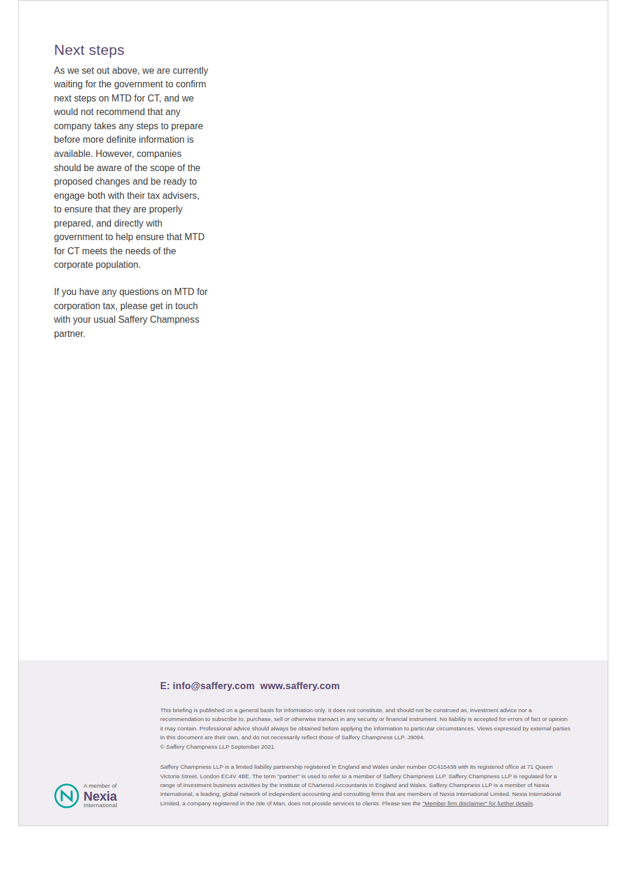Next steps
As we set out above, we are currently waiting for the government to confirm next steps on MTD for CT, and we would not recommend that any company takes any steps to prepare before more definite information is available. However, companies should be aware of the scope of the proposed changes and be ready to engage both with their tax advisers, to ensure that they are properly prepared, and directly with government to help ensure that MTD for CT meets the needs of the corporate population.
If you have any questions on MTD for corporation tax, please get in touch with your usual Saffery Champness partner.
E: info@saffery.com www.saffery.com
This briefing is published on a general basis for information only. It does not constitute, and should not be construed as, investment advice nor a recommendation to subscribe to, purchase, sell or otherwise transact in any security or financial instrument. No liability is accepted for errors of fact or opinion it may contain. Professional advice should always be obtained before applying the information to particular circumstances. Views expressed by external parties in this document are their own, and do not necessarily reflect those of Saffery Champness LLP. J9094.
© Saffery Champness LLP September 2021.
Saffery Champness LLP is a limited liability partnership registered in England and Wales under number OC415438 with its registered office at 71 Queen Victoria Street, London EC4V 4BE. The term "partner" is used to refer to a member of Saffery Champness LLP. Saffery Champness LLP is regulated for a range of investment business activities by the Institute of Chartered Accountants in England and Wales. Saffery Champness LLP is a member of Nexia International, a leading, global network of independent accounting and consulting firms that are members of Nexia International Limited. Nexia International Limited, a company registered in the Isle of Man, does not provide services to clients. Please see the "Member firm disclaimer" for further details.
A member of Nexia International